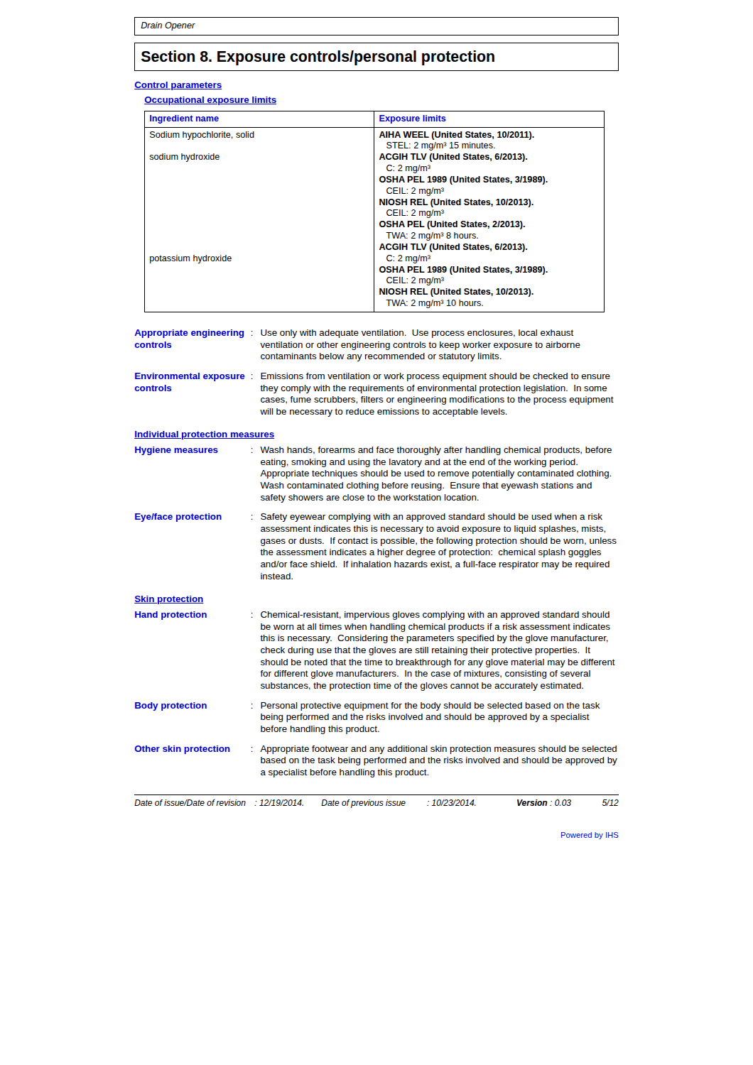Drain Opener
Section 8. Exposure controls/personal protection
Control parameters
Occupational exposure limits
| Ingredient name | Exposure limits |
| --- | --- |
| Sodium hypochlorite, solid sodium hydroxide potassium hydroxide | AIHA WEEL (United States, 10/2011). STEL: 2 mg/m³ 15 minutes. ACGIH TLV (United States, 6/2013). C: 2 mg/m³ OSHA PEL 1989 (United States, 3/1989). CEIL: 2 mg/m³ NIOSH REL (United States, 10/2013). CEIL: 2 mg/m³ OSHA PEL (United States, 2/2013). TWA: 2 mg/m³ 8 hours. ACGIH TLV (United States, 6/2013). C: 2 mg/m³ OSHA PEL 1989 (United States, 3/1989). CEIL: 2 mg/m³ NIOSH REL (United States, 10/2013). TWA: 2 mg/m³ 10 hours. |
| Appropriate engineering controls | : | Use only with adequate ventilation. Use process enclosures, local exhaust ventilation or other engineering controls to keep worker exposure to airborne contaminants below any recommended or statutory limits. |
| Environmental exposure controls | : | Emissions from ventilation or work process equipment should be checked to ensure they comply with the requirements of environmental protection legislation. In some cases, fume scrubbers, filters or engineering modifications to the process equipment will be necessary to reduce emissions to acceptable levels. |
Individual protection measures
| Hygiene measures | : | Wash hands, forearms and face thoroughly after handling chemical products, before eating, smoking and using the lavatory and at the end of the working period. Appropriate techniques should be used to remove potentially contaminated clothing. Wash contaminated clothing before reusing. Ensure that eyewash stations and safety showers are close to the workstation location. |
| Eye/face protection | : | Safety eyewear complying with an approved standard should be used when a risk assessment indicates this is necessary to avoid exposure to liquid splashes, mists, gases or dusts. If contact is possible, the following protection should be worn, unless the assessment indicates a higher degree of protection: chemical splash goggles and/or face shield. If inhalation hazards exist, a full-face respirator may be required instead. |
Skin protection
| Hand protection | : | Chemical-resistant, impervious gloves complying with an approved standard should be worn at all times when handling chemical products if a risk assessment indicates this is necessary. Considering the parameters specified by the glove manufacturer, check during use that the gloves are still retaining their protective properties. It should be noted that the time to breakthrough for any glove material may be different for different glove manufacturers. In the case of mixtures, consisting of several substances, the protection time of the gloves cannot be accurately estimated. |
| Body protection | : | Personal protective equipment for the body should be selected based on the task being performed and the risks involved and should be approved by a specialist before handling this product. |
| Other skin protection | : | Appropriate footwear and any additional skin protection measures should be selected based on the task being performed and the risks involved and should be approved by a specialist before handling this product. |
Date of issue/Date of revision : 12/19/2014. Date of previous issue : 10/23/2014. Version : 0.03 5/12
Powered by IHS